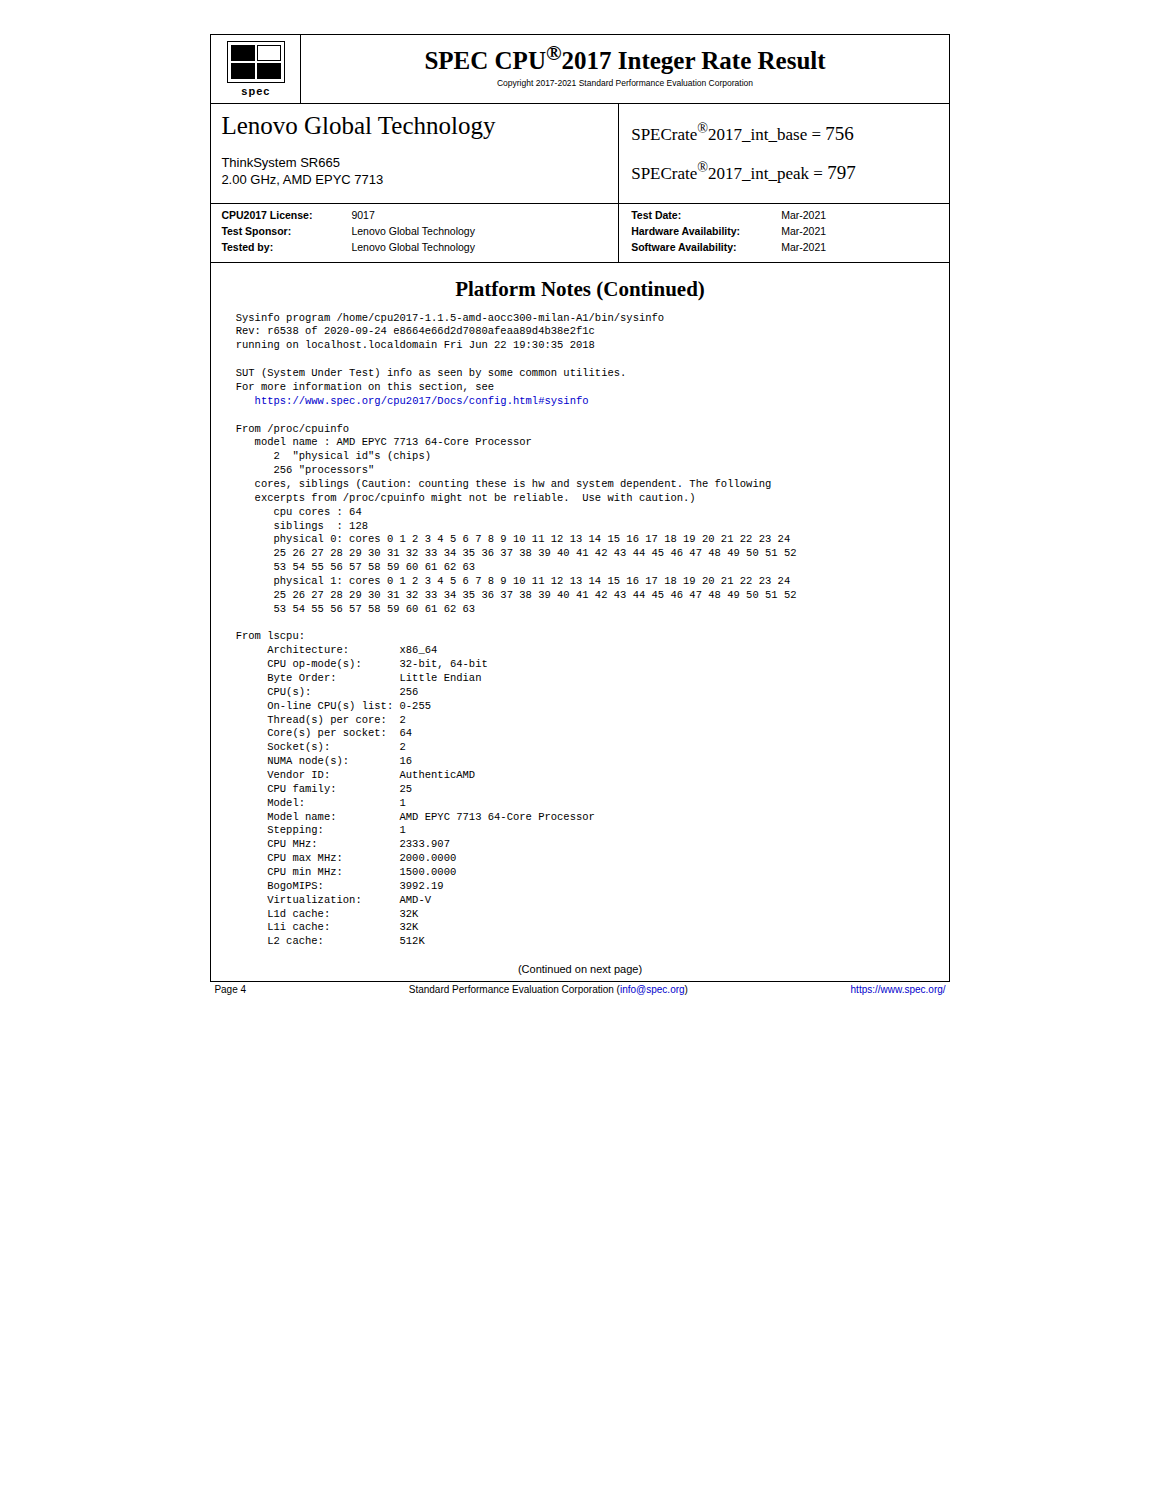spec
SPEC CPU®2017 Integer Rate Result
Copyright 2017-2021 Standard Performance Evaluation Corporation
Lenovo Global Technology
ThinkSystem SR665
2.00 GHz, AMD EPYC 7713
SPECrate®2017_int_base = 756
SPECrate®2017_int_peak = 797
CPU2017 License: 9017
Test Sponsor: Lenovo Global Technology
Tested by: Lenovo Global Technology
Test Date: Mar-2021
Hardware Availability: Mar-2021
Software Availability: Mar-2021
Platform Notes (Continued)
 Sysinfo program /home/cpu2017-1.1.5-amd-aocc300-milan-A1/bin/sysinfo
 Rev: r6538 of 2020-09-24 e8664e66d2d7080afeaa89d4b38e2f1c
 running on localhost.localdomain Fri Jun 22 19:30:35 2018

 SUT (System Under Test) info as seen by some common utilities.
 For more information on this section, see
    https://www.spec.org/cpu2017/Docs/config.html#sysinfo

 From /proc/cpuinfo
    model name : AMD EPYC 7713 64-Core Processor
       2  "physical id"s (chips)
       256 "processors"
    cores, siblings (Caution: counting these is hw and system dependent. The following
    excerpts from /proc/cpuinfo might not be reliable.  Use with caution.)
       cpu cores : 64
       siblings  : 128
       physical 0: cores 0 1 2 3 4 5 6 7 8 9 10 11 12 13 14 15 16 17 18 19 20 21 22 23 24
       25 26 27 28 29 30 31 32 33 34 35 36 37 38 39 40 41 42 43 44 45 46 47 48 49 50 51 52
       53 54 55 56 57 58 59 60 61 62 63
       physical 1: cores 0 1 2 3 4 5 6 7 8 9 10 11 12 13 14 15 16 17 18 19 20 21 22 23 24
       25 26 27 28 29 30 31 32 33 34 35 36 37 38 39 40 41 42 43 44 45 46 47 48 49 50 51 52
       53 54 55 56 57 58 59 60 61 62 63

 From lscpu:
      Architecture:        x86_64
      CPU op-mode(s):      32-bit, 64-bit
      Byte Order:          Little Endian
      CPU(s):              256
      On-line CPU(s) list: 0-255
      Thread(s) per core:  2
      Core(s) per socket:  64
      Socket(s):           2
      NUMA node(s):        16
      Vendor ID:           AuthenticAMD
      CPU family:          25
      Model:               1
      Model name:          AMD EPYC 7713 64-Core Processor
      Stepping:            1
      CPU MHz:             2333.907
      CPU max MHz:         2000.0000
      CPU min MHz:         1500.0000
      BogoMIPS:            3992.19
      Virtualization:      AMD-V
      L1d cache:           32K
      L1i cache:           32K
      L2 cache:            512K
(Continued on next page)
Page 4
Standard Performance Evaluation Corporation (info@spec.org)
https://www.spec.org/